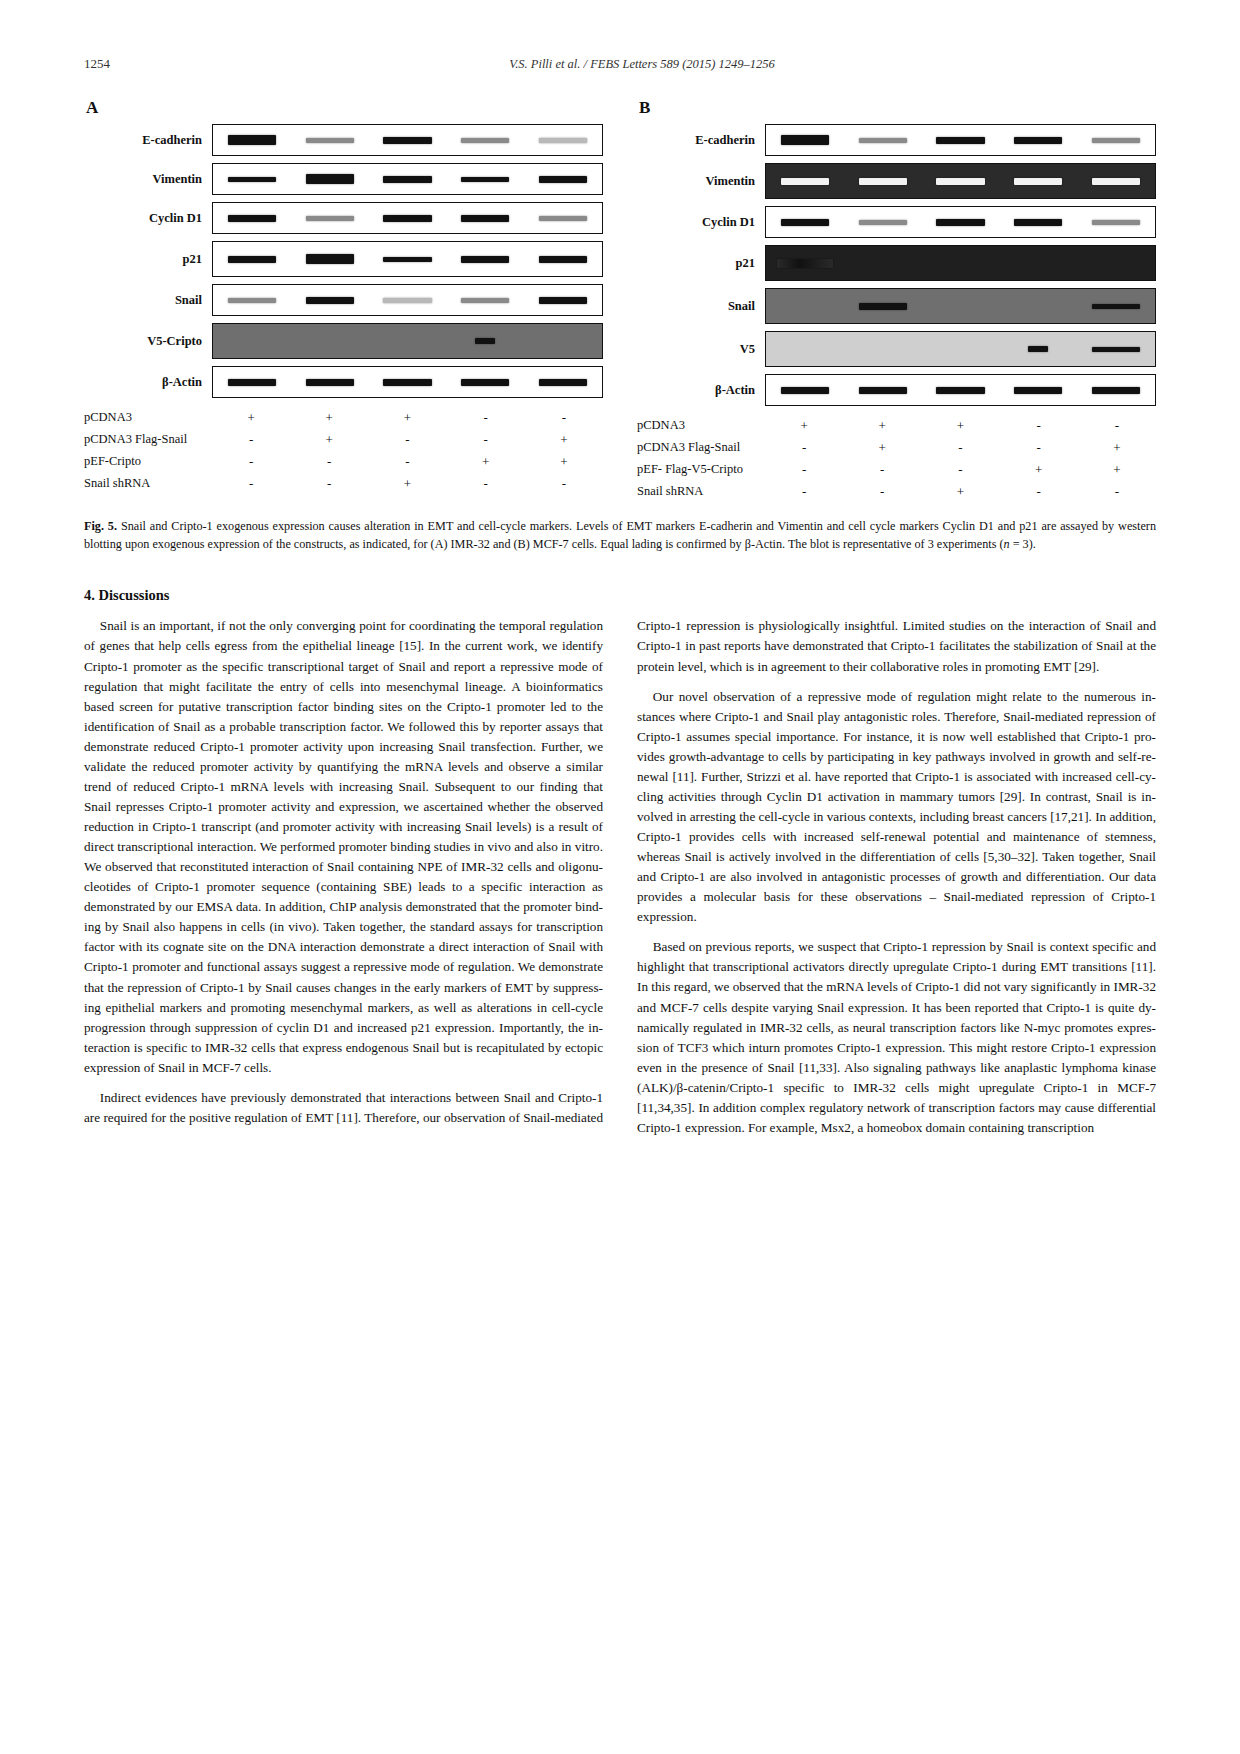1254
V.S. Pilli et al. / FEBS Letters 589 (2015) 1249–1256
A
E-cadherin
Vimentin
Cyclin D1
p21
Snail
V5-Cripto
β-Actin
pCDNA3
+++--
pCDNA3 Flag-Snail
-+--+
pEF-Cripto
---++
Snail shRNA
--+--
B
E-cadherin
Vimentin
Cyclin D1
p21
Snail
V5
β-Actin
pCDNA3
+++--
pCDNA3 Flag-Snail
-+--+
pEF- Flag-V5-Cripto
---++
Snail shRNA
--+--
Fig. 5. Snail and Cripto-1 exogenous expression causes alteration in EMT and cell-cycle markers. Levels of EMT markers E-cadherin and Vimentin and cell cycle markers Cyclin D1 and p21 are assayed by western blotting upon exogenous expression of the constructs, as indicated, for (A) IMR-32 and (B) MCF-7 cells. Equal lading is confirmed by β-Actin. The blot is representative of 3 experiments (n = 3).
4. Discussions
Snail is an important, if not the only converging point for coordinating the temporal regulation of genes that help cells egress from the epithelial lineage [15]. In the current work, we identify Cripto-1 promoter as the specific transcriptional target of Snail and report a repressive mode of regulation that might facilitate the entry of cells into mesenchymal lineage. A bioinformatics based screen for putative transcription factor binding sites on the Cripto-1 promoter led to the identification of Snail as a probable transcription factor. We followed this by reporter assays that demonstrate reduced Cripto-1 promoter activity upon increasing Snail transfection. Further, we validate the reduced promoter activity by quantifying the mRNA levels and observe a similar trend of reduced Cripto-1 mRNA levels with increasing Snail. Subsequent to our finding that Snail represses Cripto-1 promoter activity and expression, we ascertained whether the observed reduction in Cripto-1 transcript (and promoter activity with increasing Snail levels) is a result of direct transcriptional interaction. We performed promoter binding studies in vivo and also in vitro. We observed that reconstituted interaction of Snail containing NPE of IMR-32 cells and oligonucleotides of Cripto-1 promoter sequence (containing SBE) leads to a specific interaction as demonstrated by our EMSA data. In addition, ChIP analysis demonstrated that the promoter binding by Snail also happens in cells (in vivo). Taken together, the standard assays for transcription factor with its cognate site on the DNA interaction demonstrate a direct interaction of Snail with Cripto-1 promoter and functional assays suggest a repressive mode of regulation. We demonstrate that the repression of Cripto-1 by Snail causes changes in the early markers of EMT by suppressing epithelial markers and promoting mesenchymal markers, as well as alterations in cell-cycle progression through suppression of cyclin D1 and increased p21 expression. Importantly, the interaction is specific to IMR-32 cells that express endogenous Snail but is recapitulated by ectopic expression of Snail in MCF-7 cells.
Indirect evidences have previously demonstrated that interactions between Snail and Cripto-1 are required for the positive regulation of EMT [11]. Therefore, our observation of Snail-mediated Cripto-1 repression is physiologically insightful. Limited studies on the interaction of Snail and Cripto-1 in past reports have demonstrated that Cripto-1 facilitates the stabilization of Snail at the protein level, which is in agreement to their collaborative roles in promoting EMT [29].
Our novel observation of a repressive mode of regulation might relate to the numerous instances where Cripto-1 and Snail play antagonistic roles. Therefore, Snail-mediated repression of Cripto-1 assumes special importance. For instance, it is now well established that Cripto-1 provides growth-advantage to cells by participating in key pathways involved in growth and self-renewal [11]. Further, Strizzi et al. have reported that Cripto-1 is associated with increased cell-cycling activities through Cyclin D1 activation in mammary tumors [29]. In contrast, Snail is involved in arresting the cell-cycle in various contexts, including breast cancers [17,21]. In addition, Cripto-1 provides cells with increased self-renewal potential and maintenance of stemness, whereas Snail is actively involved in the differentiation of cells [5,30–32]. Taken together, Snail and Cripto-1 are also involved in antagonistic processes of growth and differentiation. Our data provides a molecular basis for these observations – Snail-mediated repression of Cripto-1 expression.
Based on previous reports, we suspect that Cripto-1 repression by Snail is context specific and highlight that transcriptional activators directly upregulate Cripto-1 during EMT transitions [11]. In this regard, we observed that the mRNA levels of Cripto-1 did not vary significantly in IMR-32 and MCF-7 cells despite varying Snail expression. It has been reported that Cripto-1 is quite dynamically regulated in IMR-32 cells, as neural transcription factors like N-myc promotes expression of TCF3 which inturn promotes Cripto-1 expression. This might restore Cripto-1 expression even in the presence of Snail [11,33]. Also signaling pathways like anaplastic lymphoma kinase (ALK)/β-catenin/Cripto-1 specific to IMR-32 cells might upregulate Cripto-1 in MCF-7 [11,34,35]. In addition complex regulatory network of transcription factors may cause differential Cripto-1 expression. For example, Msx2, a homeobox domain containing transcription